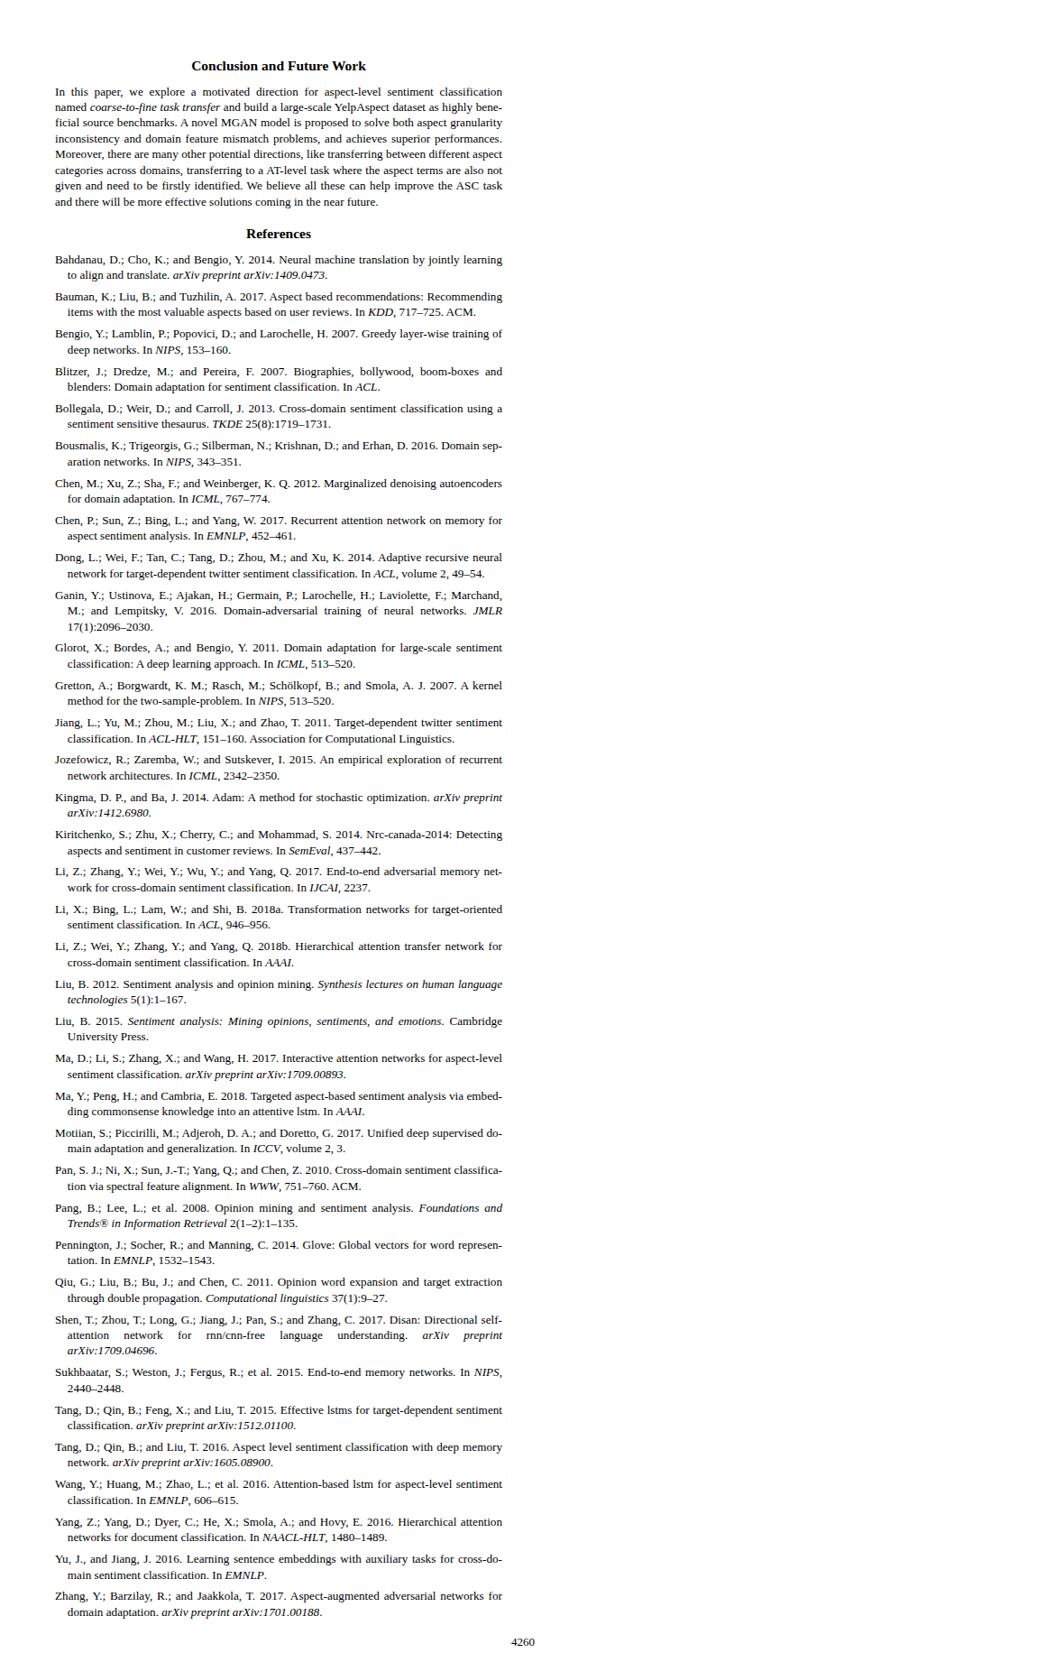Conclusion and Future Work
In this paper, we explore a motivated direction for aspect-level sentiment classification named coarse-to-fine task transfer and build a large-scale YelpAspect dataset as highly beneficial source benchmarks. A novel MGAN model is proposed to solve both aspect granularity inconsistency and domain feature mismatch problems, and achieves superior performances. Moreover, there are many other potential directions, like transferring between different aspect categories across domains, transferring to a AT-level task where the aspect terms are also not given and need to be firstly identified. We believe all these can help improve the ASC task and there will be more effective solutions coming in the near future.
References
Bahdanau, D.; Cho, K.; and Bengio, Y. 2014. Neural machine translation by jointly learning to align and translate. arXiv preprint arXiv:1409.0473.
Bauman, K.; Liu, B.; and Tuzhilin, A. 2017. Aspect based recommendations: Recommending items with the most valuable aspects based on user reviews. In KDD, 717–725. ACM.
Bengio, Y.; Lamblin, P.; Popovici, D.; and Larochelle, H. 2007. Greedy layer-wise training of deep networks. In NIPS, 153–160.
Blitzer, J.; Dredze, M.; and Pereira, F. 2007. Biographies, bollywood, boom-boxes and blenders: Domain adaptation for sentiment classification. In ACL.
Bollegala, D.; Weir, D.; and Carroll, J. 2013. Cross-domain sentiment classification using a sentiment sensitive thesaurus. TKDE 25(8):1719–1731.
Bousmalis, K.; Trigeorgis, G.; Silberman, N.; Krishnan, D.; and Erhan, D. 2016. Domain separation networks. In NIPS, 343–351.
Chen, M.; Xu, Z.; Sha, F.; and Weinberger, K. Q. 2012. Marginalized denoising autoencoders for domain adaptation. In ICML, 767–774.
Chen, P.; Sun, Z.; Bing, L.; and Yang, W. 2017. Recurrent attention network on memory for aspect sentiment analysis. In EMNLP, 452–461.
Dong, L.; Wei, F.; Tan, C.; Tang, D.; Zhou, M.; and Xu, K. 2014. Adaptive recursive neural network for target-dependent twitter sentiment classification. In ACL, volume 2, 49–54.
Ganin, Y.; Ustinova, E.; Ajakan, H.; Germain, P.; Larochelle, H.; Laviolette, F.; Marchand, M.; and Lempitsky, V. 2016. Domain-adversarial training of neural networks. JMLR 17(1):2096–2030.
Glorot, X.; Bordes, A.; and Bengio, Y. 2011. Domain adaptation for large-scale sentiment classification: A deep learning approach. In ICML, 513–520.
Gretton, A.; Borgwardt, K. M.; Rasch, M.; Schölkopf, B.; and Smola, A. J. 2007. A kernel method for the two-sample-problem. In NIPS, 513–520.
Jiang, L.; Yu, M.; Zhou, M.; Liu, X.; and Zhao, T. 2011. Target-dependent twitter sentiment classification. In ACL-HLT, 151–160. Association for Computational Linguistics.
Jozefowicz, R.; Zaremba, W.; and Sutskever, I. 2015. An empirical exploration of recurrent network architectures. In ICML, 2342–2350.
Kingma, D. P., and Ba, J. 2014. Adam: A method for stochastic optimization. arXiv preprint arXiv:1412.6980.
Kiritchenko, S.; Zhu, X.; Cherry, C.; and Mohammad, S. 2014. Nrc-canada-2014: Detecting aspects and sentiment in customer reviews. In SemEval, 437–442.
Li, Z.; Zhang, Y.; Wei, Y.; Wu, Y.; and Yang, Q. 2017. End-to-end adversarial memory network for cross-domain sentiment classification. In IJCAI, 2237.
Li, X.; Bing, L.; Lam, W.; and Shi, B. 2018a. Transformation networks for target-oriented sentiment classification. In ACL, 946–956.
Li, Z.; Wei, Y.; Zhang, Y.; and Yang, Q. 2018b. Hierarchical attention transfer network for cross-domain sentiment classification. In AAAI.
Liu, B. 2012. Sentiment analysis and opinion mining. Synthesis lectures on human language technologies 5(1):1–167.
Liu, B. 2015. Sentiment analysis: Mining opinions, sentiments, and emotions. Cambridge University Press.
Ma, D.; Li, S.; Zhang, X.; and Wang, H. 2017. Interactive attention networks for aspect-level sentiment classification. arXiv preprint arXiv:1709.00893.
Ma, Y.; Peng, H.; and Cambria, E. 2018. Targeted aspect-based sentiment analysis via embedding commonsense knowledge into an attentive lstm. In AAAI.
Motiian, S.; Piccirilli, M.; Adjeroh, D. A.; and Doretto, G. 2017. Unified deep supervised domain adaptation and generalization. In ICCV, volume 2, 3.
Pan, S. J.; Ni, X.; Sun, J.-T.; Yang, Q.; and Chen, Z. 2010. Cross-domain sentiment classification via spectral feature alignment. In WWW, 751–760. ACM.
Pang, B.; Lee, L.; et al. 2008. Opinion mining and sentiment analysis. Foundations and Trends® in Information Retrieval 2(1–2):1–135.
Pennington, J.; Socher, R.; and Manning, C. 2014. Glove: Global vectors for word representation. In EMNLP, 1532–1543.
Qiu, G.; Liu, B.; Bu, J.; and Chen, C. 2011. Opinion word expansion and target extraction through double propagation. Computational linguistics 37(1):9–27.
Shen, T.; Zhou, T.; Long, G.; Jiang, J.; Pan, S.; and Zhang, C. 2017. Disan: Directional self-attention network for rnn/cnn-free language understanding. arXiv preprint arXiv:1709.04696.
Sukhbaatar, S.; Weston, J.; Fergus, R.; et al. 2015. End-to-end memory networks. In NIPS, 2440–2448.
Tang, D.; Qin, B.; Feng, X.; and Liu, T. 2015. Effective lstms for target-dependent sentiment classification. arXiv preprint arXiv:1512.01100.
Tang, D.; Qin, B.; and Liu, T. 2016. Aspect level sentiment classification with deep memory network. arXiv preprint arXiv:1605.08900.
Wang, Y.; Huang, M.; Zhao, L.; et al. 2016. Attention-based lstm for aspect-level sentiment classification. In EMNLP, 606–615.
Yang, Z.; Yang, D.; Dyer, C.; He, X.; Smola, A.; and Hovy, E. 2016. Hierarchical attention networks for document classification. In NAACL-HLT, 1480–1489.
Yu, J., and Jiang, J. 2016. Learning sentence embeddings with auxiliary tasks for cross-domain sentiment classification. In EMNLP.
Zhang, Y.; Barzilay, R.; and Jaakkola, T. 2017. Aspect-augmented adversarial networks for domain adaptation. arXiv preprint arXiv:1701.00188.
4260